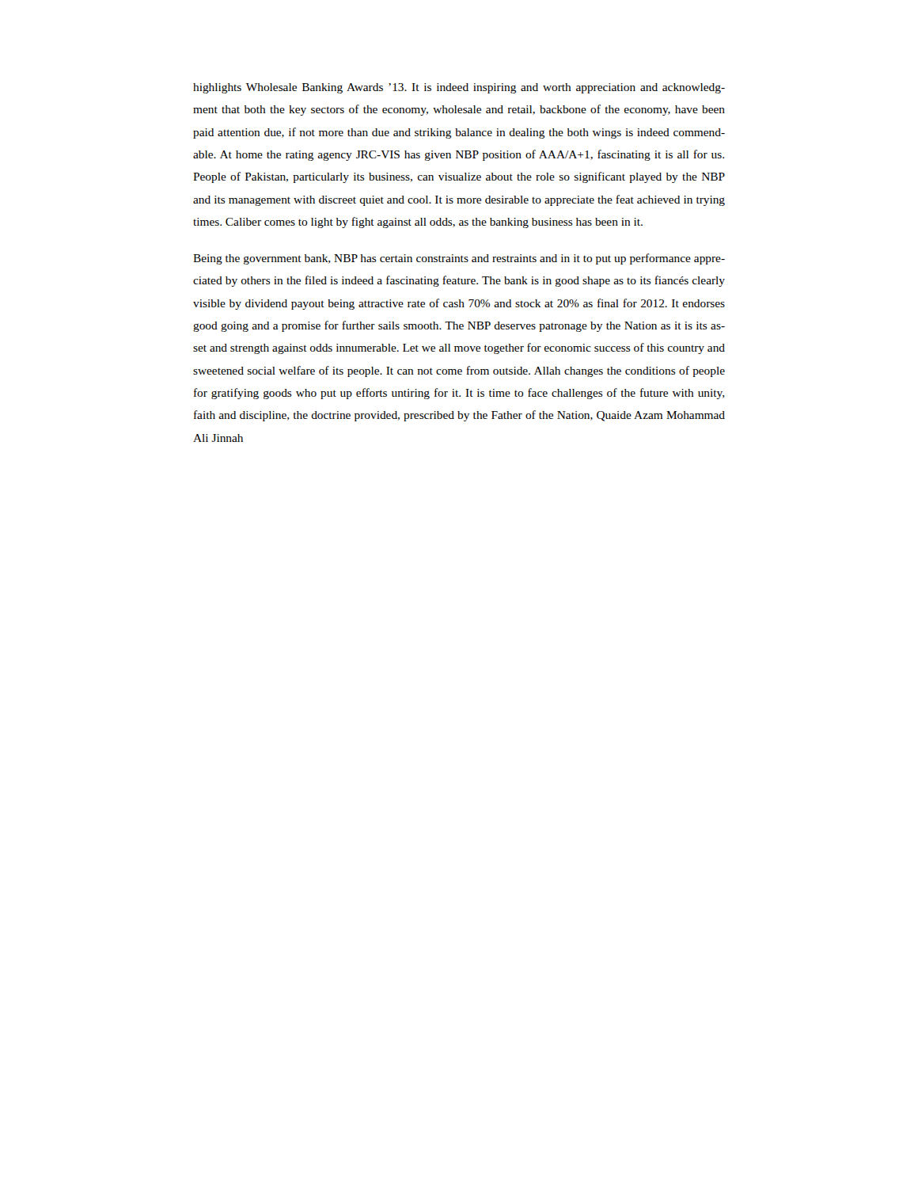highlights Wholesale Banking Awards ’13. It is indeed inspiring and worth appreciation and acknowledgment that both the key sectors of the economy, wholesale and retail, backbone of the economy, have been paid attention due, if not more than due and striking balance in dealing the both wings is indeed commendable. At home the rating agency JRC-VIS has given NBP position of AAA/A+1, fascinating it is all for us. People of Pakistan, particularly its business, can visualize about the role so significant played by the NBP and its management with discreet quiet and cool. It is more desirable to appreciate the feat achieved in trying times. Caliber comes to light by fight against all odds, as the banking business has been in it.
Being the government bank, NBP has certain constraints and restraints and in it to put up performance appreciated by others in the filed is indeed a fascinating feature. The bank is in good shape as to its fiancés clearly visible by dividend payout being attractive rate of cash 70% and stock at 20% as final for 2012. It endorses good going and a promise for further sails smooth. The NBP deserves patronage by the Nation as it is its asset and strength against odds innumerable. Let we all move together for economic success of this country and sweetened social welfare of its people. It can not come from outside. Allah changes the conditions of people for gratifying goods who put up efforts untiring for it. It is time to face challenges of the future with unity, faith and discipline, the doctrine provided, prescribed by the Father of the Nation, Quaide Azam Mohammad Ali Jinnah